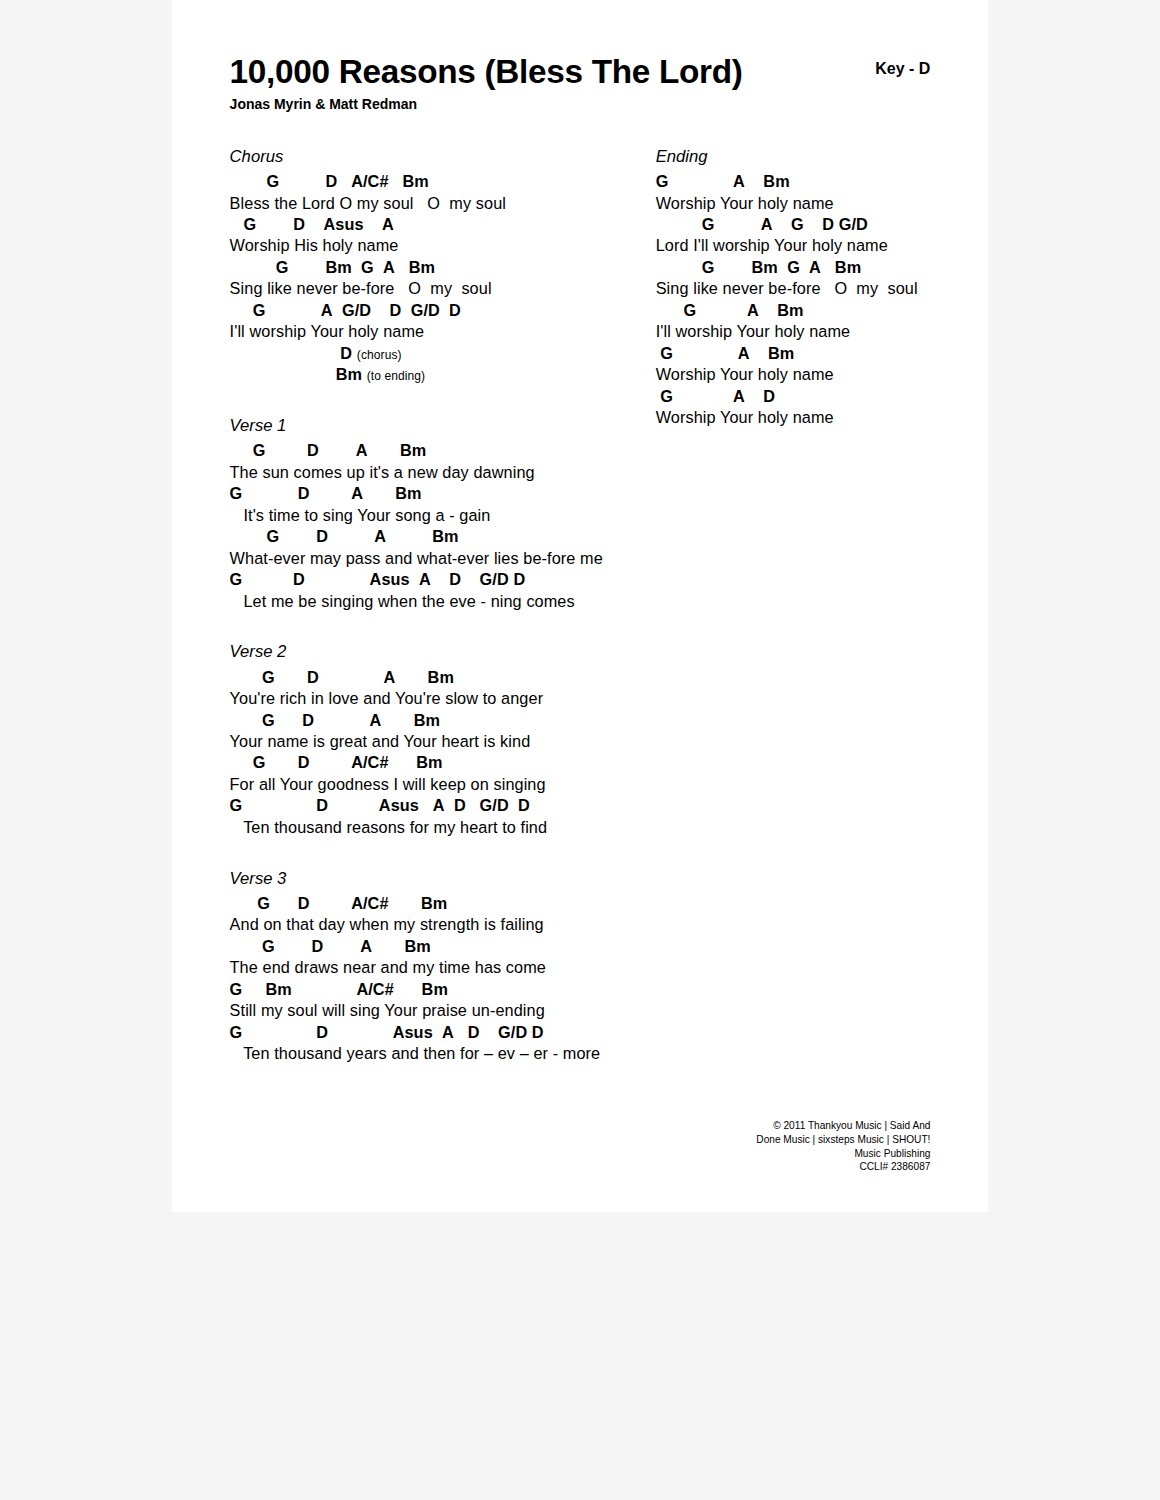10,000 Reasons (Bless The Lord)
Jonas Myrin & Matt Redman
Key - D
Chorus
        G          D   A/C#   Bm
Bless the Lord O my soul   O  my soul
   G        D    Asus    A
Worship His holy name
          G        Bm  G  A   Bm
Sing like never be-fore   O  my  soul
     G            A  G/D    D  G/D  D
I'll worship Your holy name
                        D (chorus)
                       Bm (to ending)
Verse 1
     G         D        A       Bm
The sun comes up it's a new day dawning
G            D         A       Bm
   It's time to sing Your song a - gain
        G        D          A          Bm
What-ever may pass and what-ever lies be-fore me
G           D              Asus  A    D    G/D D
   Let me be singing when the eve - ning comes
Verse 2
       G       D              A       Bm
You're rich in love and You're slow to anger
       G      D            A       Bm
Your name is great and Your heart is kind
     G       D         A/C#      Bm
For all Your goodness I will keep on singing
G                D           Asus   A  D   G/D  D
   Ten thousand reasons for my heart to find
Verse 3
      G      D         A/C#       Bm
And on that day when my strength is failing
       G        D        A       Bm
The end draws near and my time has come
G     Bm              A/C#      Bm
Still my soul will sing Your praise un-ending
G                D              Asus  A   D    G/D D
   Ten thousand years and then for – ev – er - more
Ending
G              A    Bm
Worship Your holy name
          G          A    G    D G/D
Lord I'll worship Your holy name
          G        Bm  G  A   Bm
Sing like never be-fore   O  my  soul
      G           A    Bm
I'll worship Your holy name
 G              A    Bm
Worship Your holy name
 G             A    D
Worship Your holy name
© 2011 Thankyou Music | Said And
Done Music | sixsteps Music | SHOUT!
Music Publishing
CCLI# 2386087